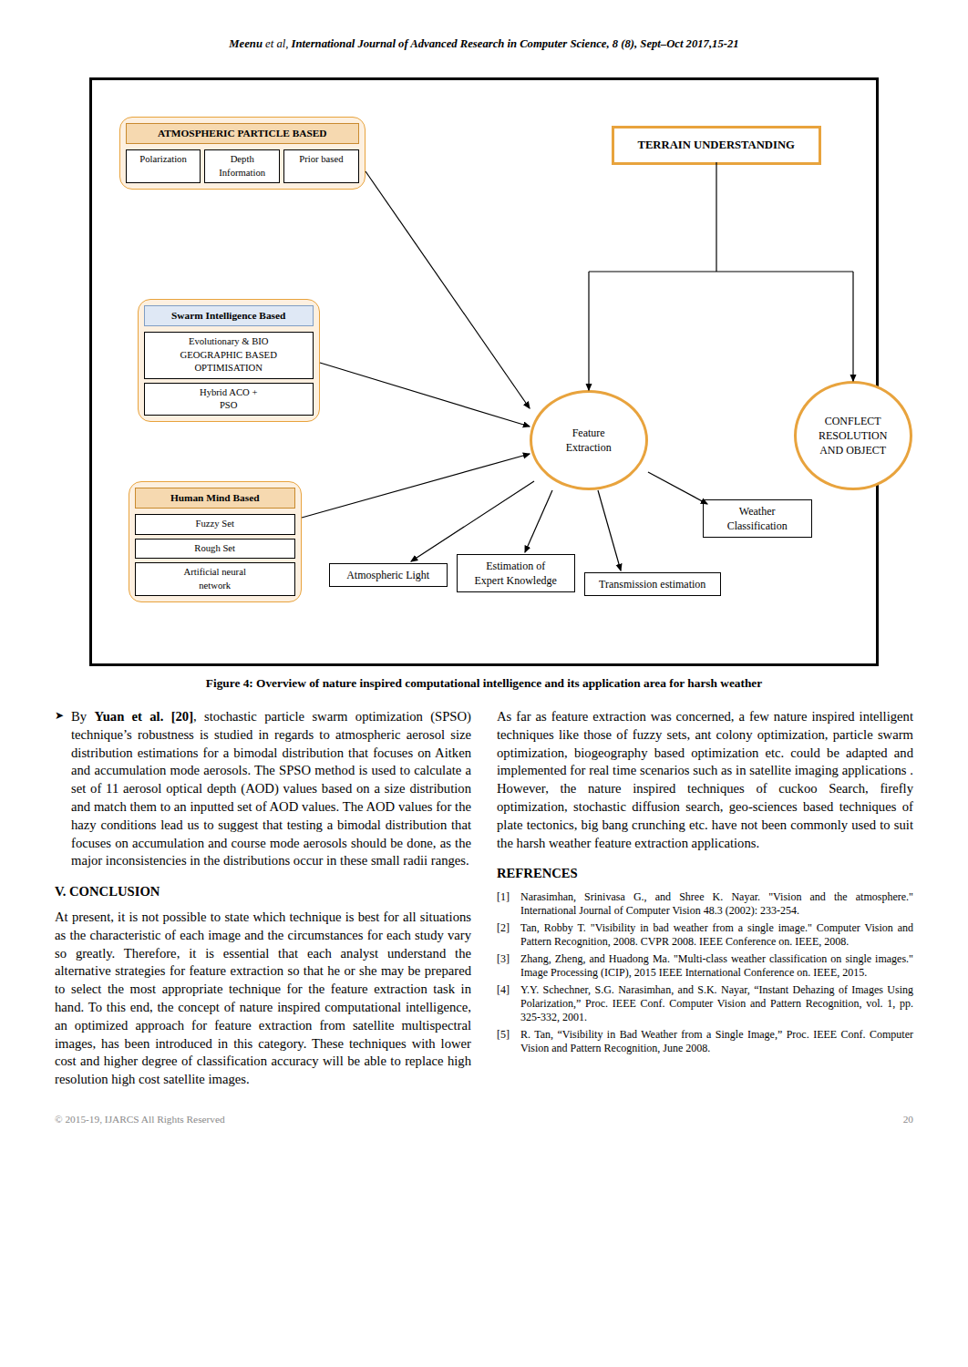Meenu et al, International Journal of Advanced Research in Computer Science, 8 (8), Sept–Oct 2017,15-21
ATMOSPHERIC PARTICLE BASED
Polarization
Depth
Information
Prior based
Swarm Intelligence Based
Evolutionary & BIO
GEOGRAPHIC BASED
OPTIMISATION
Hybrid ACO +
PSO
Human Mind Based
Fuzzy Set
Rough Set
Artificial neural
network
TERRAIN UNDERSTANDING
Feature
Extraction
CONFLECT
RESOLUTION
AND OBJECT
Weather
Classification
Atmospheric Light
Estimation of
Expert Knowledge
Transmission estimation
Figure 4: Overview of nature inspired computational intelligence and its application area for harsh weather
By Yuan et al. [20], stochastic particle swarm optimization (SPSO) technique’s robustness is studied in regards to atmospheric aerosol size distribution estimations for a bimodal distribution that focuses on Aitken and accumulation mode aerosols. The SPSO method is used to calculate a set of 11 aerosol optical depth (AOD) values based on a size distribution and match them to an inputted set of AOD values. The AOD values for the hazy conditions lead us to suggest that testing a bimodal distribution that focuses on accumulation and course mode aerosols should be done, as the major inconsistencies in the distributions occur in these small radii ranges.
V. CONCLUSION
At present, it is not possible to state which technique is best for all situations as the characteristic of each image and the circumstances for each study vary so greatly. Therefore, it is essential that each analyst understand the alternative strategies for feature extraction so that he or she may be prepared to select the most appropriate technique for the feature extraction task in hand. To this end, the concept of nature inspired computational intelligence, an optimized approach for feature extraction from satellite multispectral images, has been introduced in this category. These techniques with lower cost and higher degree of classification accuracy will be able to replace high resolution high cost satellite images.
As far as feature extraction was concerned, a few nature inspired intelligent techniques like those of fuzzy sets, ant colony optimization, particle swarm optimization, biogeography based optimization etc. could be adapted and implemented for real time scenarios such as in satellite imaging applications . However, the nature inspired techniques of cuckoo Search, firefly optimization, stochastic diffusion search, geo-sciences based techniques of plate tectonics, big bang crunching etc. have not been commonly used to suit the harsh weather feature extraction applications.
REFRENCES
[1]
Narasimhan, Srinivasa G., and Shree K. Nayar. "Vision and the atmosphere." International Journal of Computer Vision 48.3 (2002): 233-254.
[2]
Tan, Robby T. "Visibility in bad weather from a single image." Computer Vision and Pattern Recognition, 2008. CVPR 2008. IEEE Conference on. IEEE, 2008.
[3]
Zhang, Zheng, and Huadong Ma. "Multi-class weather classification on single images." Image Processing (ICIP), 2015 IEEE International Conference on. IEEE, 2015.
[4]
Y.Y. Schechner, S.G. Narasimhan, and S.K. Nayar, “Instant Dehazing of Images Using Polarization,” Proc. IEEE Conf. Computer Vision and Pattern Recognition, vol. 1, pp. 325-332, 2001.
[5]
R. Tan, “Visibility in Bad Weather from a Single Image,” Proc. IEEE Conf. Computer Vision and Pattern Recognition, June 2008.
© 2015-19, IJARCS All Rights Reserved
20